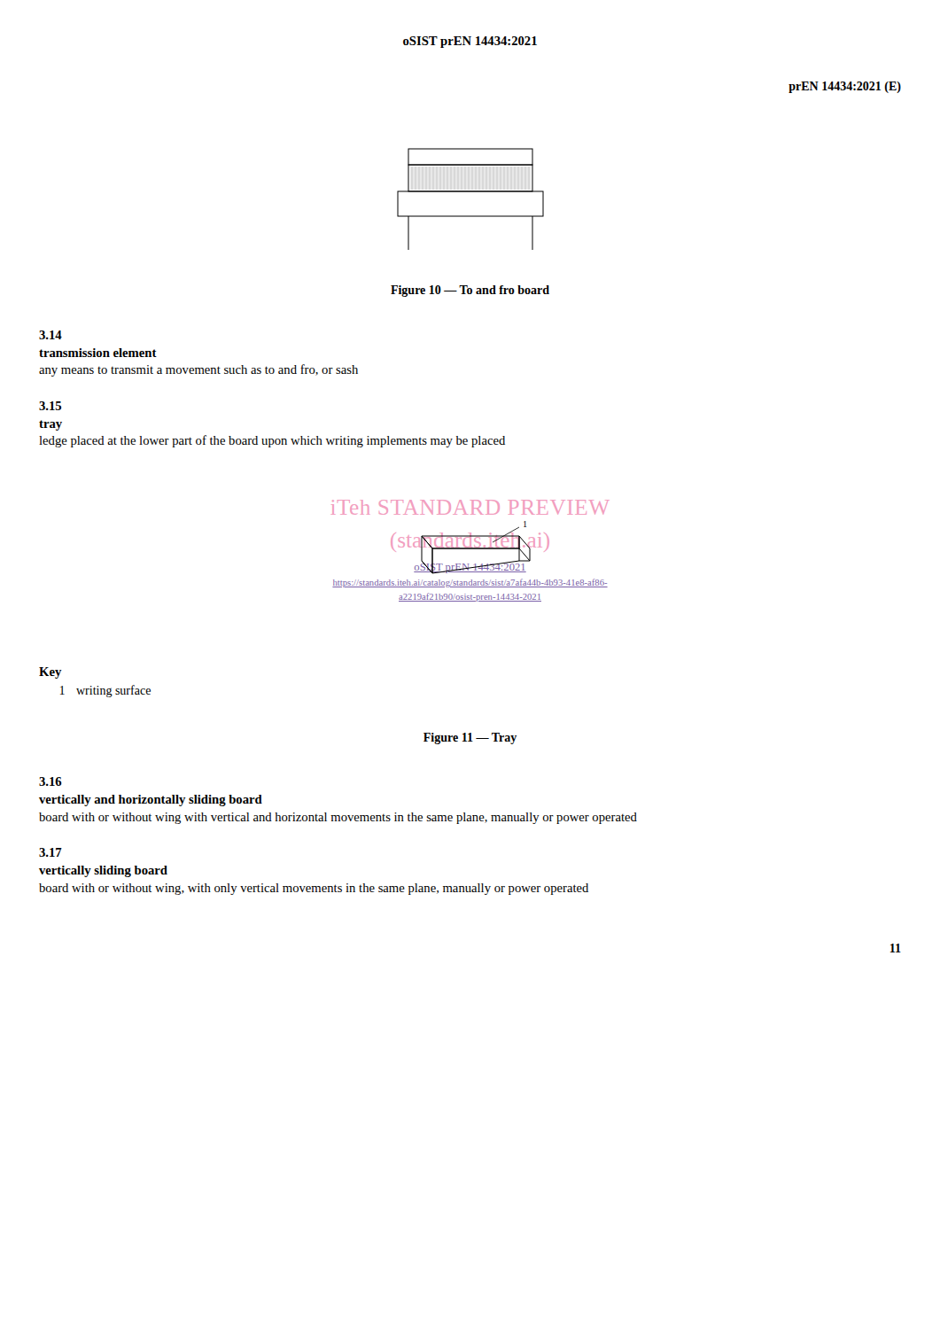oSIST prEN 14434:2021
prEN 14434:2021 (E)
Figure 10 — To and fro board
3.14
transmission element
any means to transmit a movement such as to and fro, or sash
3.15
tray
ledge placed at the lower part of the board upon which writing implements may be placed
iTeh STANDARD PREVIEW
(standards.iteh.ai)
oSIST prEN 14434:2021
https://standards.iteh.ai/catalog/standards/sist/a7afa44b-4b93-41e8-af86-
a2219af21b90/osist-pren-14434-2021
1
Key
1writing surface
Figure 11 — Tray
3.16
vertically and horizontally sliding board
board with or without wing with vertical and horizontal movements in the same plane, manually or power operated
3.17
vertically sliding board
board with or without wing, with only vertical movements in the same plane, manually or power operated
11